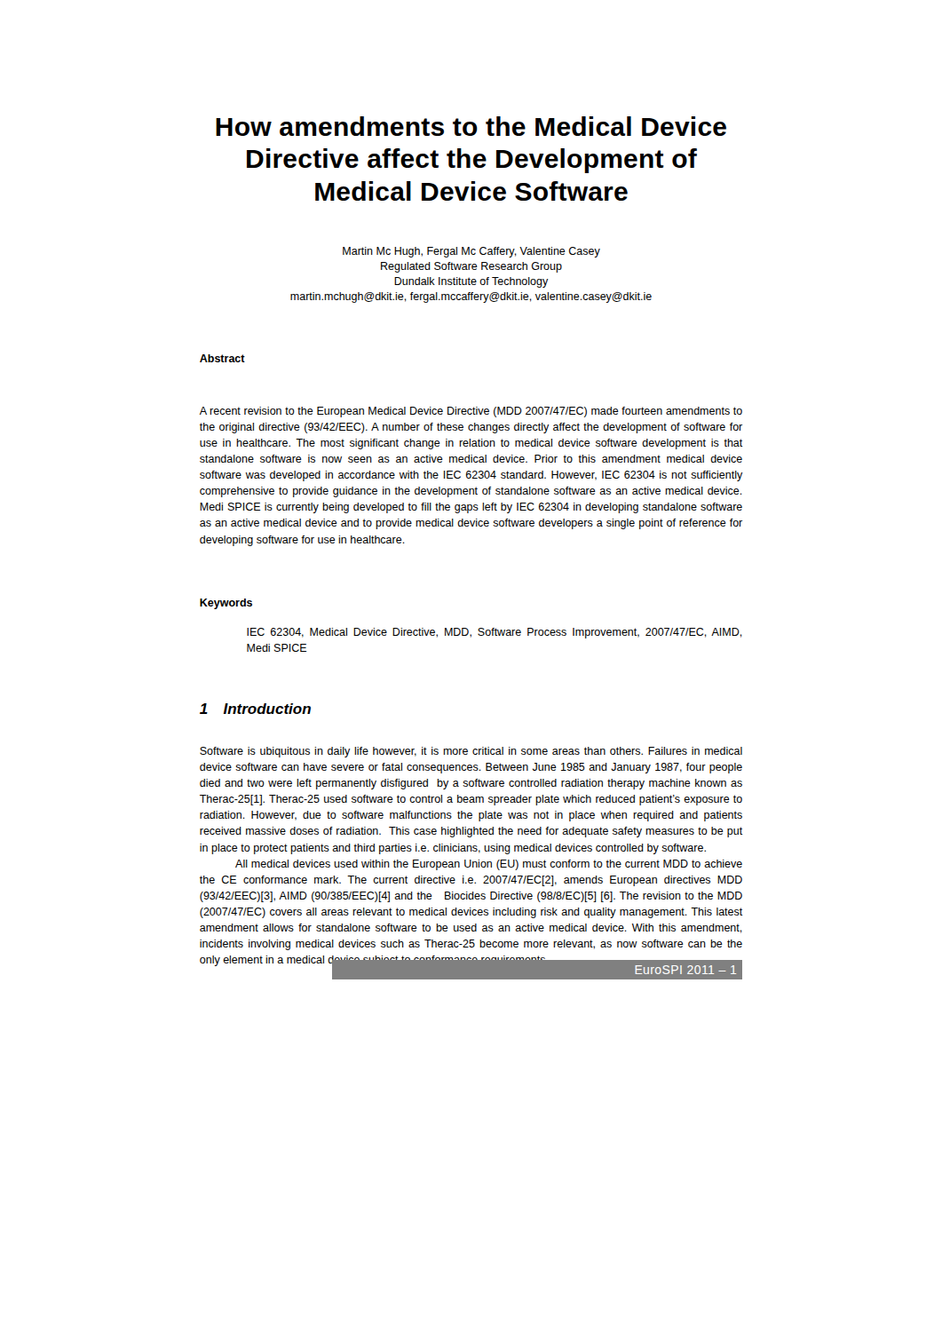How amendments to the Medical Device Directive affect the Development of Medical Device Software
Martin Mc Hugh, Fergal Mc Caffery, Valentine Casey
Regulated Software Research Group
Dundalk Institute of Technology
martin.mchugh@dkit.ie, fergal.mccaffery@dkit.ie, valentine.casey@dkit.ie
Abstract
A recent revision to the European Medical Device Directive (MDD 2007/47/EC) made fourteen amendments to the original directive (93/42/EEC). A number of these changes directly affect the development of software for use in healthcare. The most significant change in relation to medical device software development is that standalone software is now seen as an active medical device. Prior to this amendment medical device software was developed in accordance with the IEC 62304 standard. However, IEC 62304 is not sufficiently comprehensive to provide guidance in the development of standalone software as an active medical device. Medi SPICE is currently being developed to fill the gaps left by IEC 62304 in developing standalone software as an active medical device and to provide medical device software developers a single point of reference for developing software for use in healthcare.
Keywords
IEC 62304, Medical Device Directive, MDD, Software Process Improvement, 2007/47/EC, AIMD, Medi SPICE
1 Introduction
Software is ubiquitous in daily life however, it is more critical in some areas than others. Failures in medical device software can have severe or fatal consequences. Between June 1985 and January 1987, four people died and two were left permanently disfigured by a software controlled radiation therapy machine known as Therac-25[1]. Therac-25 used software to control a beam spreader plate which reduced patient’s exposure to radiation. However, due to software malfunctions the plate was not in place when required and patients received massive doses of radiation. This case highlighted the need for adequate safety measures to be put in place to protect patients and third parties i.e. clinicians, using medical devices controlled by software.
All medical devices used within the European Union (EU) must conform to the current MDD to achieve the CE conformance mark. The current directive i.e. 2007/47/EC[2], amends European directives MDD (93/42/EEC)[3], AIMD (90/385/EEC)[4] and the Biocides Directive (98/8/EC)[5] [6]. The revision to the MDD (2007/47/EC) covers all areas relevant to medical devices including risk and quality management. This latest amendment allows for standalone software to be used as an active medical device. With this amendment, incidents involving medical devices such as Therac-25 become more relevant, as now software can be the only element in a medical device subject to conformance requirements.
EuroSPI 2011 – 1